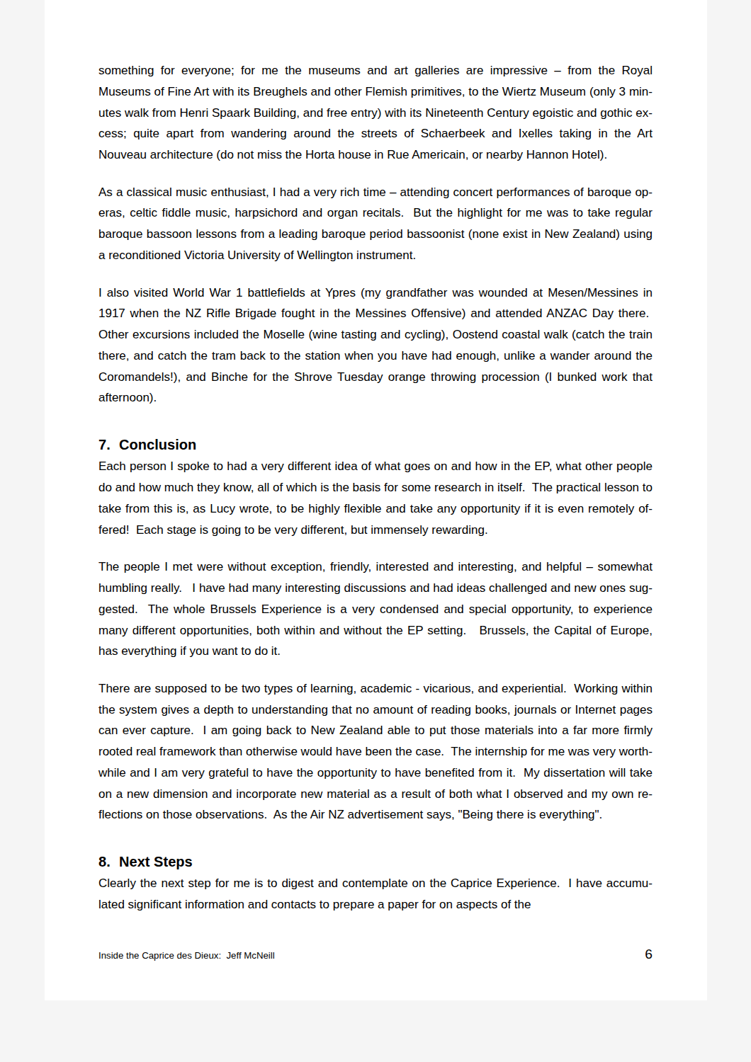something for everyone; for me the museums and art galleries are impressive – from the Royal Museums of Fine Art with its Breughels and other Flemish primitives, to the Wiertz Museum (only 3 minutes walk from Henri Spaark Building, and free entry) with its Nineteenth Century egoistic and gothic excess; quite apart from wandering around the streets of Schaerbeek and Ixelles taking in the Art Nouveau architecture (do not miss the Horta house in Rue Americain, or nearby Hannon Hotel).
As a classical music enthusiast, I had a very rich time – attending concert performances of baroque operas, celtic fiddle music, harpsichord and organ recitals. But the highlight for me was to take regular baroque bassoon lessons from a leading baroque period bassoonist (none exist in New Zealand) using a reconditioned Victoria University of Wellington instrument.
I also visited World War 1 battlefields at Ypres (my grandfather was wounded at Mesen/Messines in 1917 when the NZ Rifle Brigade fought in the Messines Offensive) and attended ANZAC Day there. Other excursions included the Moselle (wine tasting and cycling), Oostend coastal walk (catch the train there, and catch the tram back to the station when you have had enough, unlike a wander around the Coromandels!), and Binche for the Shrove Tuesday orange throwing procession (I bunked work that afternoon).
7. Conclusion
Each person I spoke to had a very different idea of what goes on and how in the EP, what other people do and how much they know, all of which is the basis for some research in itself. The practical lesson to take from this is, as Lucy wrote, to be highly flexible and take any opportunity if it is even remotely offered! Each stage is going to be very different, but immensely rewarding.
The people I met were without exception, friendly, interested and interesting, and helpful – somewhat humbling really. I have had many interesting discussions and had ideas challenged and new ones suggested. The whole Brussels Experience is a very condensed and special opportunity, to experience many different opportunities, both within and without the EP setting. Brussels, the Capital of Europe, has everything if you want to do it.
There are supposed to be two types of learning, academic - vicarious, and experiential. Working within the system gives a depth to understanding that no amount of reading books, journals or Internet pages can ever capture. I am going back to New Zealand able to put those materials into a far more firmly rooted real framework than otherwise would have been the case. The internship for me was very worthwhile and I am very grateful to have the opportunity to have benefited from it. My dissertation will take on a new dimension and incorporate new material as a result of both what I observed and my own reflections on those observations. As the Air NZ advertisement says, "Being there is everything".
8. Next Steps
Clearly the next step for me is to digest and contemplate on the Caprice Experience. I have accumulated significant information and contacts to prepare a paper for on aspects of the
Inside the Caprice des Dieux: Jeff McNeill
6